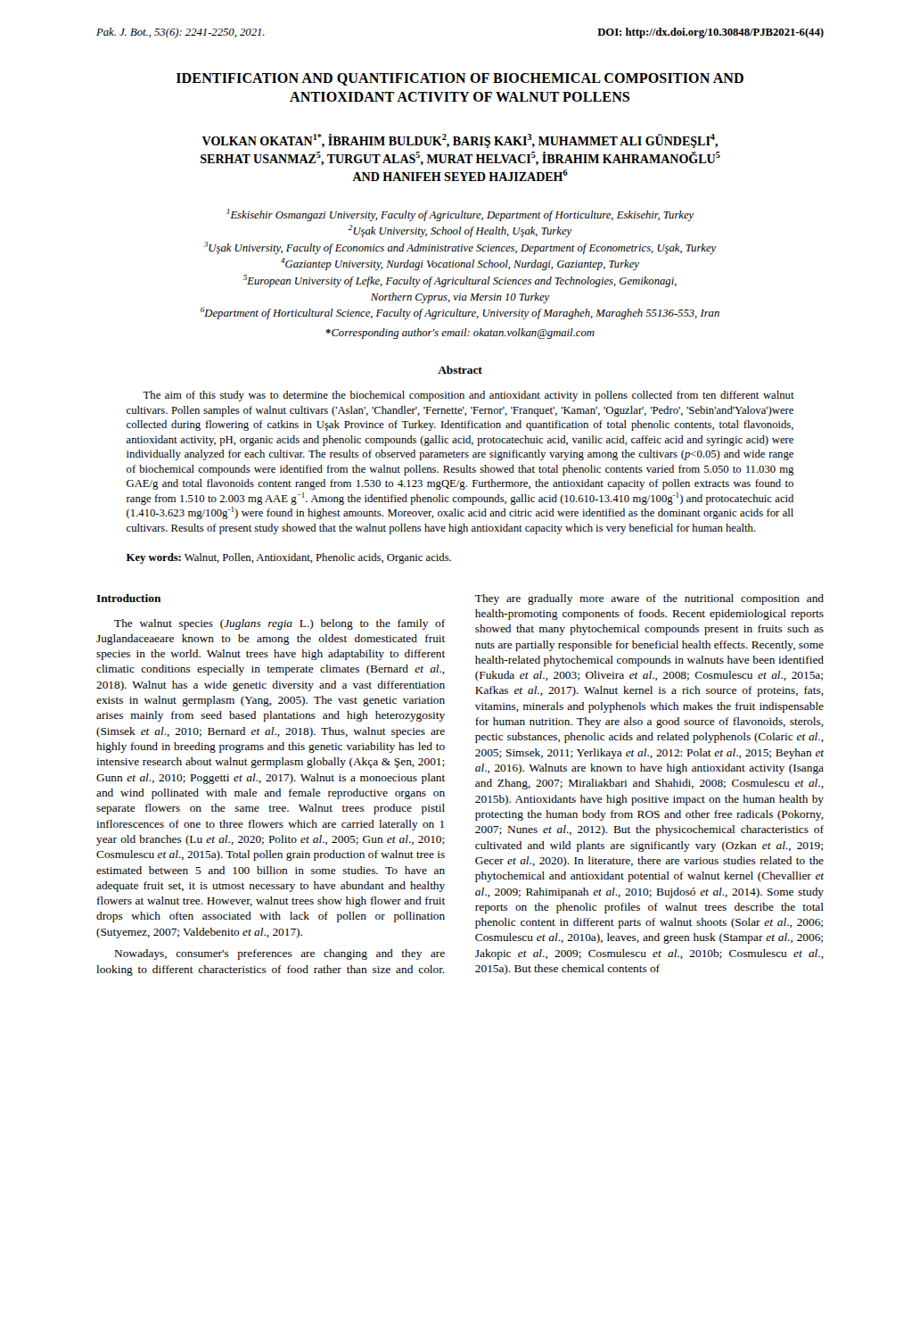Pak. J. Bot., 53(6): 2241-2250, 2021. DOI: http://dx.doi.org/10.30848/PJB2021-6(44)
Identification and Quantification of Biochemical Composition and
Antioxidant Activity of Walnut Pollens
Volkan Okatan1*, İbrahim Bulduk2, Barış Kaki3, Muhammet Ali Gündeşli4,
Serhat Usanmaz5, Turgut Alas5, Murat Helvaci5, İbrahim Kahramanoğlu5
and Hanifeh Seyed Hajizadeh6
1Eskisehir Osmangazi University, Faculty of Agriculture, Department of Horticulture, Eskisehir, Turkey
2Uşak University, School of Health, Uşak, Turkey
3Uşak University, Faculty of Economics and Administrative Sciences, Department of Econometrics, Uşak, Turkey
4Gaziantep University, Nurdagi Vocational School, Nurdagi, Gaziantep, Turkey
5European University of Lefke, Faculty of Agricultural Sciences and Technologies, Gemikonagi,
Northern Cyprus, via Mersin 10 Turkey
6Department of Horticultural Science, Faculty of Agriculture, University of Maragheh, Maragheh 55136-553, Iran
*Corresponding author's email: okatan.volkan@gmail.com
Abstract
The aim of this study was to determine the biochemical composition and antioxidant activity in pollens collected from ten different walnut cultivars. Pollen samples of walnut cultivars ('Aslan', 'Chandler', 'Fernette', 'Fernor', 'Franquet', 'Kaman', 'Oguzlar', 'Pedro', 'Sebin'and'Yalova')were collected during flowering of catkins in Uşak Province of Turkey. Identification and quantification of total phenolic contents, total flavonoids, antioxidant activity, pH, organic acids and phenolic compounds (gallic acid, protocatechuic acid, vanilic acid, caffeic acid and syringic acid) were individually analyzed for each cultivar. The results of observed parameters are significantly varying among the cultivars (p<0.05) and wide range of biochemical compounds were identified from the walnut pollens. Results showed that total phenolic contents varied from 5.050 to 11.030 mg GAE/g and total flavonoids content ranged from 1.530 to 4.123 mgQE/g. Furthermore, the antioxidant capacity of pollen extracts was found to range from 1.510 to 2.003 mg AAE g−1. Among the identified phenolic compounds, gallic acid (10.610-13.410 mg/100g-1) and protocatechuic acid (1.410-3.623 mg/100g-1) were found in highest amounts. Moreover, oxalic acid and citric acid were identified as the dominant organic acids for all cultivars. Results of present study showed that the walnut pollens have high antioxidant capacity which is very beneficial for human health.
Key words: Walnut, Pollen, Antioxidant, Phenolic acids, Organic acids.
Introduction
The walnut species (Juglans regia L.) belong to the family of Juglandaceaeare known to be among the oldest domesticated fruit species in the world. Walnut trees have high adaptability to different climatic conditions especially in temperate climates (Bernard et al., 2018). Walnut has a wide genetic diversity and a vast differentiation exists in walnut germplasm (Yang, 2005). The vast genetic variation arises mainly from seed based plantations and high heterozygosity (Simsek et al., 2010; Bernard et al., 2018). Thus, walnut species are highly found in breeding programs and this genetic variability has led to intensive research about walnut germplasm globally (Akça & Şen, 2001; Gunn et al., 2010; Poggetti et al., 2017). Walnut is a monoecious plant and wind pollinated with male and female reproductive organs on separate flowers on the same tree. Walnut trees produce pistil inflorescences of one to three flowers which are carried laterally on 1 year old branches (Lu et al., 2020; Polito et al., 2005; Gun et al., 2010; Cosmulescu et al., 2015a). Total pollen grain production of walnut tree is estimated between 5 and 100 billion in some studies. To have an adequate fruit set, it is utmost necessary to have abundant and healthy flowers at walnut tree. However, walnut trees show high flower and fruit drops which often associated with lack of pollen or pollination (Sutyemez, 2007; Valdebenito et al., 2017).
Nowadays, consumer's preferences are changing and they are looking to different characteristics of food rather than size and color. They are gradually more aware of the nutritional composition and health-promoting components of foods. Recent epidemiological reports showed that many phytochemical compounds present in fruits such as nuts are partially responsible for beneficial health effects. Recently, some health-related phytochemical compounds in walnuts have been identified (Fukuda et al., 2003; Oliveira et al., 2008; Cosmulescu et al., 2015a; Kafkas et al., 2017). Walnut kernel is a rich source of proteins, fats, vitamins, minerals and polyphenols which makes the fruit indispensable for human nutrition. They are also a good source of flavonoids, sterols, pectic substances, phenolic acids and related polyphenols (Colaric et al., 2005; Simsek, 2011; Yerlikaya et al., 2012: Polat et al., 2015; Beyhan et al., 2016). Walnuts are known to have high antioxidant activity (Isanga and Zhang, 2007; Miraliakbari and Shahidi, 2008; Cosmulescu et al., 2015b). Antioxidants have high positive impact on the human health by protecting the human body from ROS and other free radicals (Pokorny, 2007; Nunes et al., 2012). But the physicochemical characteristics of cultivated and wild plants are significantly vary (Ozkan et al., 2019; Gecer et al., 2020). In literature, there are various studies related to the phytochemical and antioxidant potential of walnut kernel (Chevallier et al., 2009; Rahimipanah et al., 2010; Bujdosó et al., 2014). Some study reports on the phenolic profiles of walnut trees describe the total phenolic content in different parts of walnut shoots (Solar et al., 2006; Cosmulescu et al., 2010a), leaves, and green husk (Stampar et al., 2006; Jakopic et al., 2009; Cosmulescu et al., 2010b; Cosmulescu et al., 2015a). But these chemical contents of